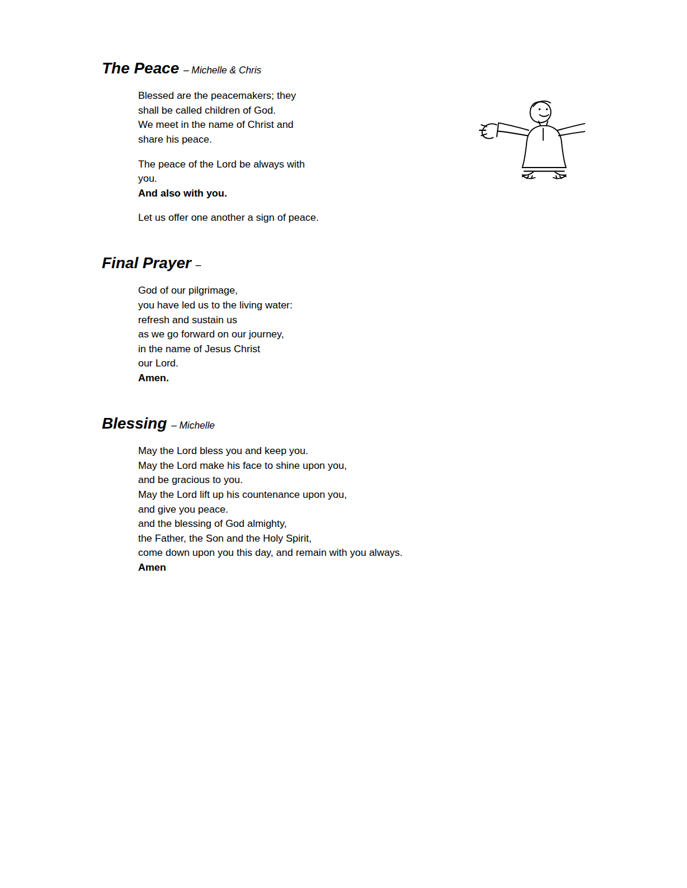The Peace – Michelle & Chris
Blessed are the peacemakers; they
shall be called children of God.
We meet in the name of Christ and
share his peace.
The peace of the Lord be always with
you.
And also with you.
Let us offer one another a sign of peace.
Final Prayer –
God of our pilgrimage,
you have led us to the living water:
refresh and sustain us
as we go forward on our journey,
in the name of Jesus Christ
our Lord.
Amen.
Blessing – Michelle
May the Lord bless you and keep you.
May the Lord make his face to shine upon you,
and be gracious to you.
May the Lord lift up his countenance upon you,
and give you peace.
and the blessing of God almighty,
the Father, the Son and the Holy Spirit,
come down upon you this day, and remain with you always.
Amen